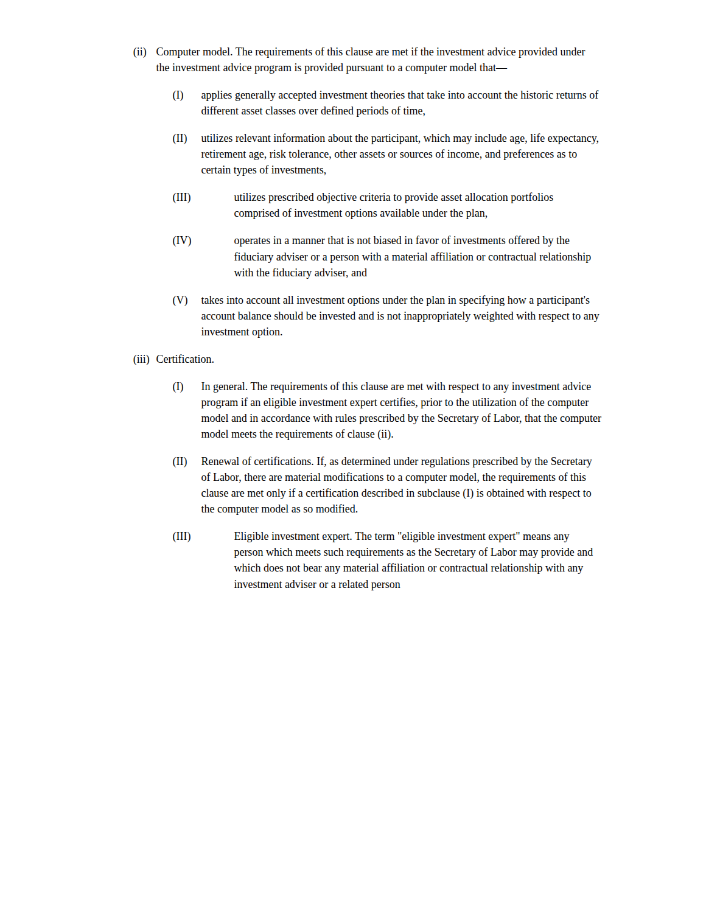(ii) Computer model. The requirements of this clause are met if the investment advice provided under the investment advice program is provided pursuant to a computer model that—
(I) applies generally accepted investment theories that take into account the historic returns of different asset classes over defined periods of time,
(II) utilizes relevant information about the participant, which may include age, life expectancy, retirement age, risk tolerance, other assets or sources of income, and preferences as to certain types of investments,
(III) utilizes prescribed objective criteria to provide asset allocation portfolios comprised of investment options available under the plan,
(IV) operates in a manner that is not biased in favor of investments offered by the fiduciary adviser or a person with a material affiliation or contractual relationship with the fiduciary adviser, and
(V) takes into account all investment options under the plan in specifying how a participant's account balance should be invested and is not inappropriately weighted with respect to any investment option.
(iii) Certification.
(I) In general. The requirements of this clause are met with respect to any investment advice program if an eligible investment expert certifies, prior to the utilization of the computer model and in accordance with rules prescribed by the Secretary of Labor, that the computer model meets the requirements of clause (ii).
(II) Renewal of certifications. If, as determined under regulations prescribed by the Secretary of Labor, there are material modifications to a computer model, the requirements of this clause are met only if a certification described in subclause (I) is obtained with respect to the computer model as so modified.
(III) Eligible investment expert. The term "eligible investment expert" means any person which meets such requirements as the Secretary of Labor may provide and which does not bear any material affiliation or contractual relationship with any investment adviser or a related person